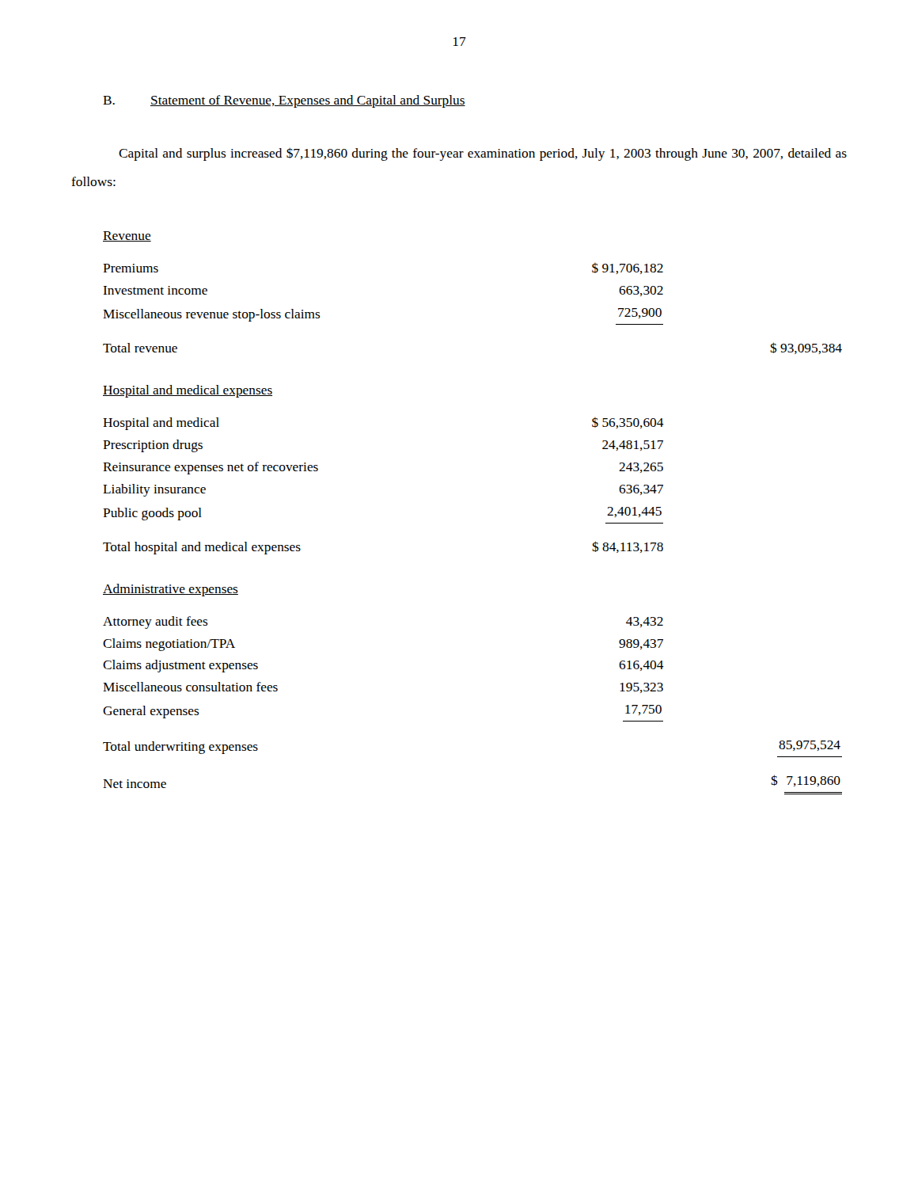17
B. Statement of Revenue, Expenses and Capital and Surplus
Capital and surplus increased $7,119,860 during the four-year examination period, July 1, 2003 through June 30, 2007, detailed as follows:
Revenue
| Premiums | $ 91,706,182 | |
| Investment income | 663,302 | |
| Miscellaneous revenue stop-loss claims | 725,900 | |
| Total revenue | | $ 93,095,384 |
Hospital and medical expenses
| Hospital and medical | $ 56,350,604 | |
| Prescription drugs | 24,481,517 | |
| Reinsurance expenses net of recoveries | 243,265 | |
| Liability insurance | 636,347 | |
| Public goods pool | 2,401,445 | |
| Total hospital and medical expenses | $ 84,113,178 | |
Administrative expenses
| Attorney audit fees | 43,432 | |
| Claims negotiation/TPA | 989,437 | |
| Claims adjustment expenses | 616,404 | |
| Miscellaneous consultation fees | 195,323 | |
| General expenses | 17,750 | |
| Total underwriting expenses | | 85,975,524 |
| Net income | | $ 7,119,860 |